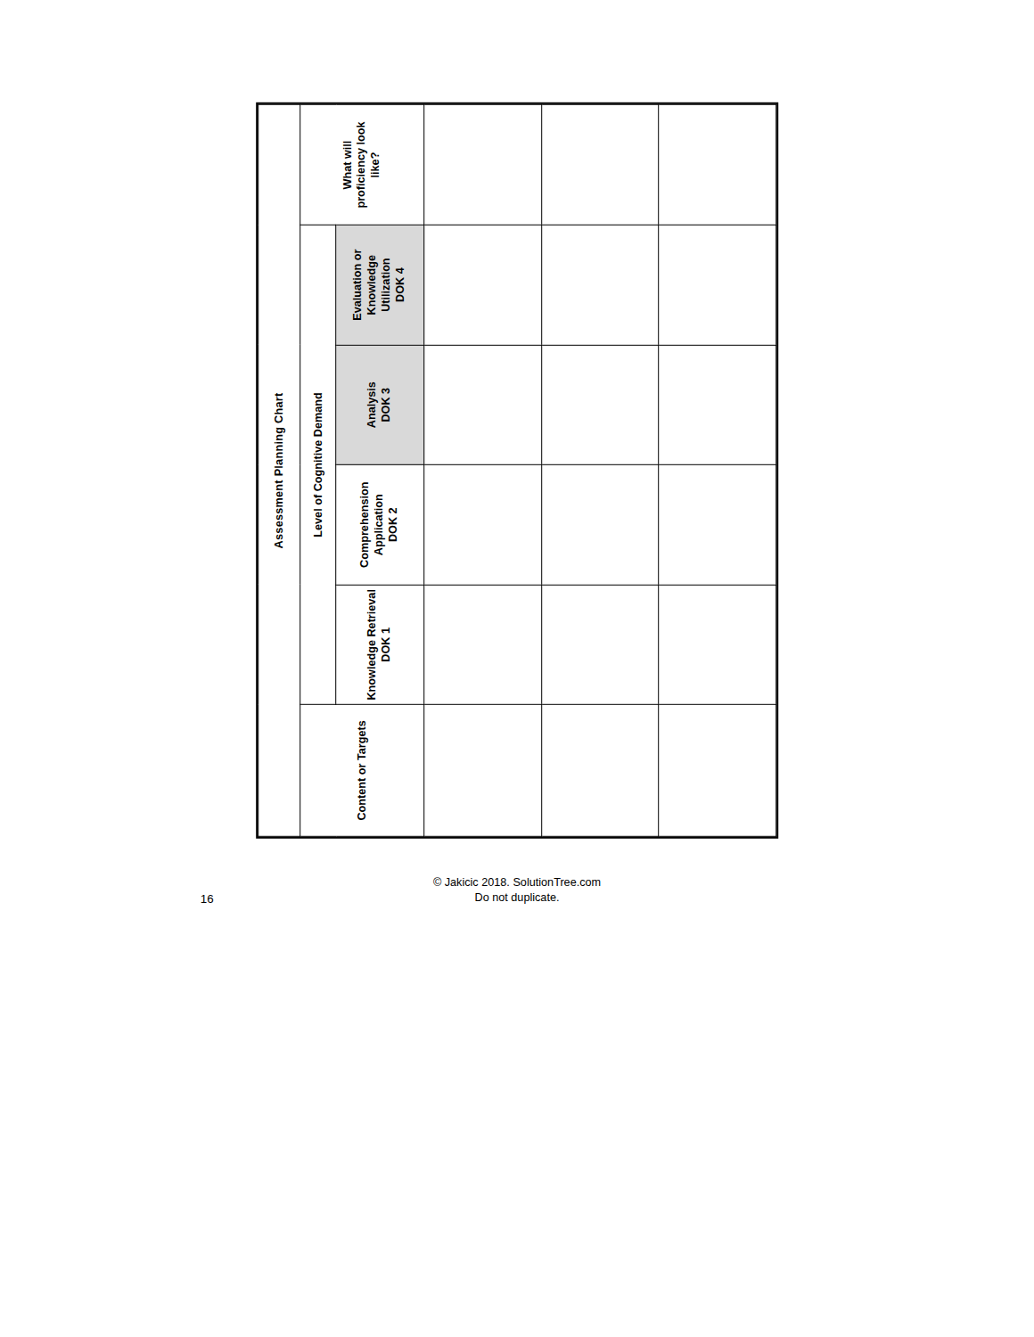| Assessment Planning Chart |
| Content or Targets | Level of Cognitive Demand | What will proficiency look like? |
| Knowledge Retrieval DOK 1 | Comprehension Application DOK 2 | Analysis DOK 3 | Evaluation or Knowledge Utilization DOK 4 |
16
© Jakicic 2018. SolutionTree.com
Do not duplicate.